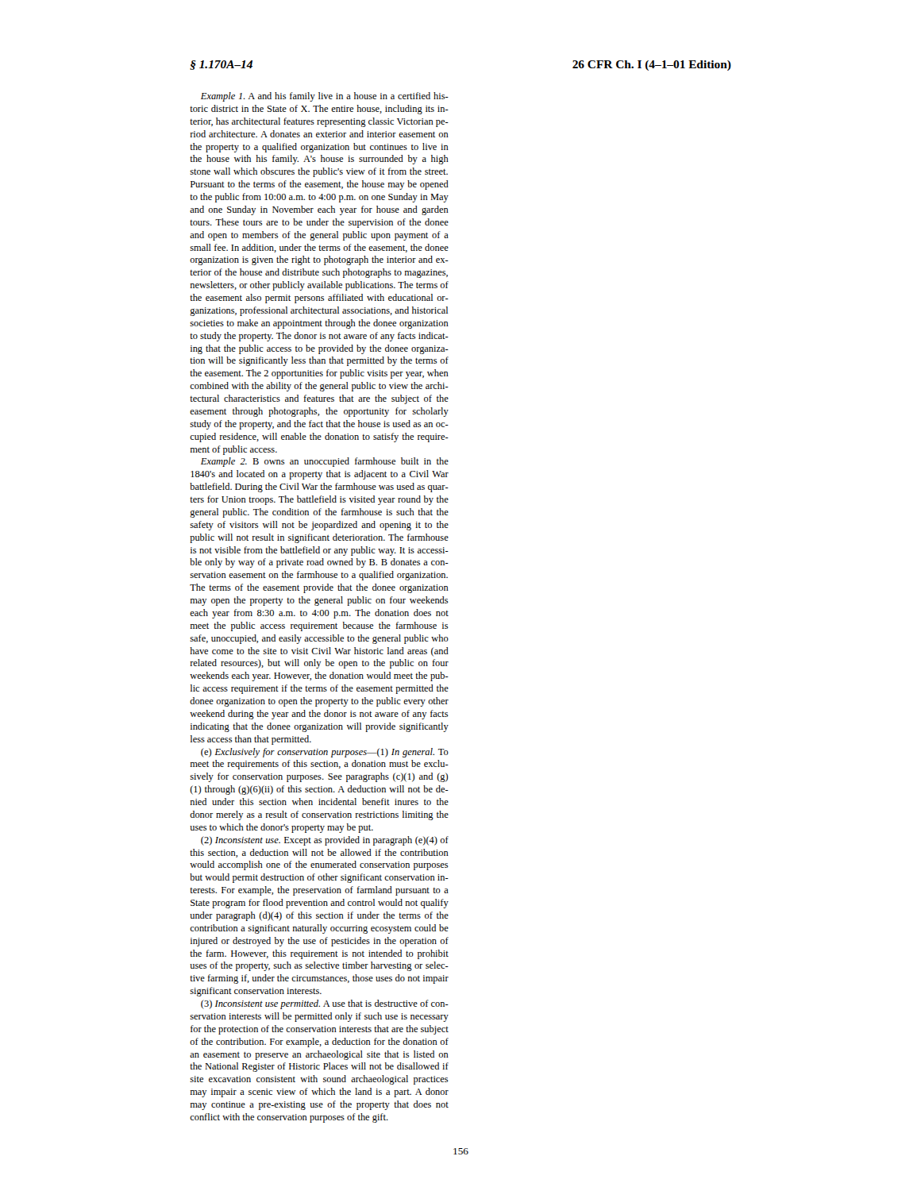§ 1.170A–14 26 CFR Ch. I (4–1–01 Edition)
Example 1. A and his family live in a house in a certified historic district in the State of X. The entire house, including its interior, has architectural features representing classic Victorian period architecture. A donates an exterior and interior easement on the property to a qualified organization but continues to live in the house with his family. A's house is surrounded by a high stone wall which obscures the public's view of it from the street. Pursuant to the terms of the easement, the house may be opened to the public from 10:00 a.m. to 4:00 p.m. on one Sunday in May and one Sunday in November each year for house and garden tours. These tours are to be under the supervision of the donee and open to members of the general public upon payment of a small fee. In addition, under the terms of the easement, the donee organization is given the right to photograph the interior and exterior of the house and distribute such photographs to magazines, newsletters, or other publicly available publications. The terms of the easement also permit persons affiliated with educational organizations, professional architectural associations, and historical societies to make an appointment through the donee organization to study the property. The donor is not aware of any facts indicating that the public access to be provided by the donee organization will be significantly less than that permitted by the terms of the easement. The 2 opportunities for public visits per year, when combined with the ability of the general public to view the architectural characteristics and features that are the subject of the easement through photographs, the opportunity for scholarly study of the property, and the fact that the house is used as an occupied residence, will enable the donation to satisfy the requirement of public access.
Example 2. B owns an unoccupied farmhouse built in the 1840's and located on a property that is adjacent to a Civil War battlefield. During the Civil War the farmhouse was used as quarters for Union troops. The battlefield is visited year round by the general public. The condition of the farmhouse is such that the safety of visitors will not be jeopardized and opening it to the public will not result in significant deterioration. The farmhouse is not visible from the battlefield or any public way. It is accessible only by way of a private road owned by B. B donates a conservation easement on the farmhouse to a qualified organization. The terms of the easement provide that the donee organization may open the property to the general public on four weekends each year from 8:30 a.m. to 4:00 p.m. The donation does not meet the public access requirement because the farmhouse is safe, unoccupied, and easily accessible to the general public who have come to the site to visit Civil War historic land areas (and related resources), but will only be open to the public on four weekends each year. However, the donation would meet the public access requirement if the terms of the easement permitted the donee organization to open the property to the public every other weekend during the year and the donor is not aware of any facts indicating that the donee organization will provide significantly less access than that permitted.
(e) Exclusively for conservation purposes—(1) In general. To meet the requirements of this section, a donation must be exclusively for conservation purposes. See paragraphs (c)(1) and (g)(1) through (g)(6)(ii) of this section. A deduction will not be denied under this section when incidental benefit inures to the donor merely as a result of conservation restrictions limiting the uses to which the donor's property may be put.
(2) Inconsistent use. Except as provided in paragraph (e)(4) of this section, a deduction will not be allowed if the contribution would accomplish one of the enumerated conservation purposes but would permit destruction of other significant conservation interests. For example, the preservation of farmland pursuant to a State program for flood prevention and control would not qualify under paragraph (d)(4) of this section if under the terms of the contribution a significant naturally occurring ecosystem could be injured or destroyed by the use of pesticides in the operation of the farm. However, this requirement is not intended to prohibit uses of the property, such as selective timber harvesting or selective farming if, under the circumstances, those uses do not impair significant conservation interests.
(3) Inconsistent use permitted. A use that is destructive of conservation interests will be permitted only if such use is necessary for the protection of the conservation interests that are the subject of the contribution. For example, a deduction for the donation of an easement to preserve an archaeological site that is listed on the National Register of Historic Places will not be disallowed if site excavation consistent with sound archaeological practices may impair a scenic view of which the land is a part. A donor may continue a pre-existing use of the property that does not conflict with the conservation purposes of the gift.
156